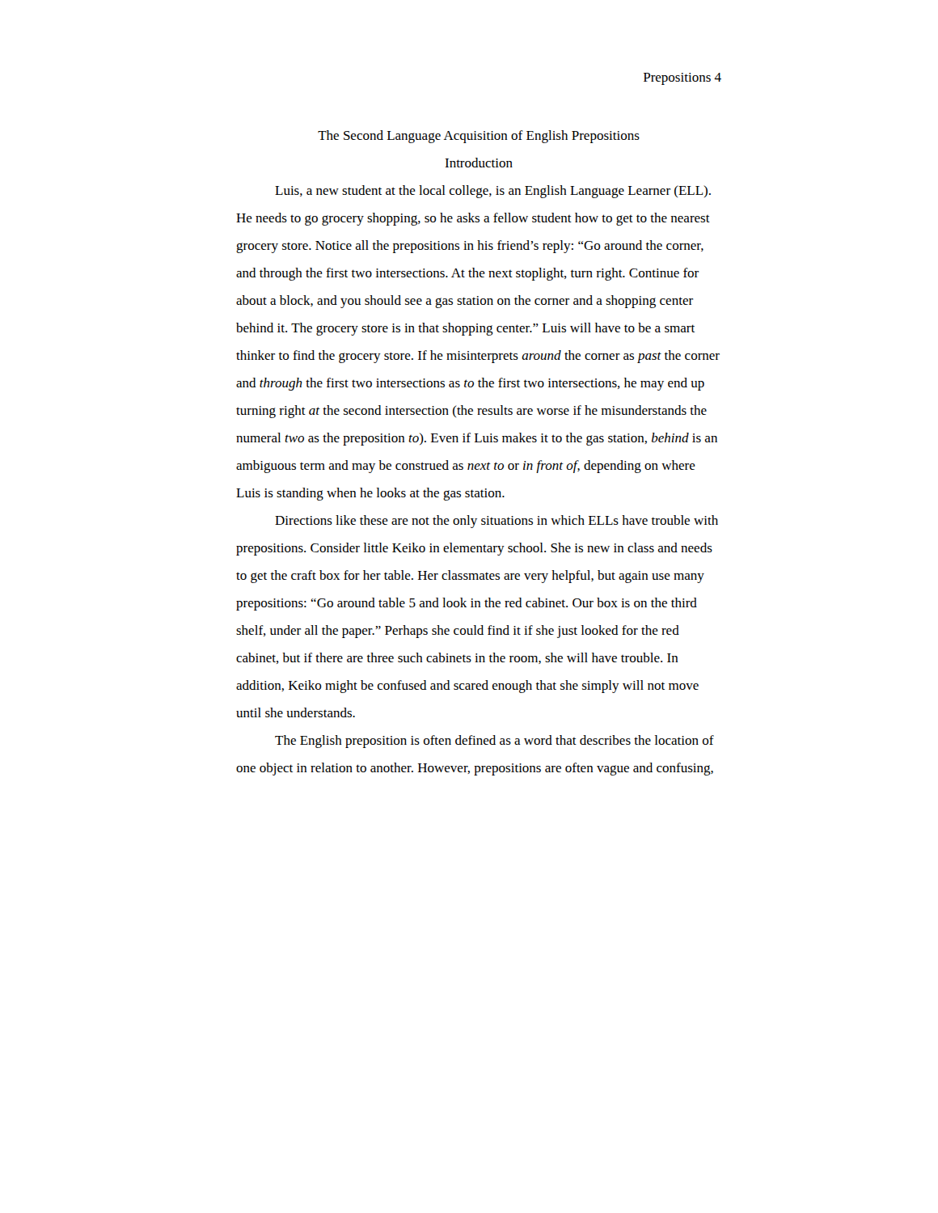Prepositions 4
The Second Language Acquisition of English Prepositions
Introduction
Luis, a new student at the local college, is an English Language Learner (ELL). He needs to go grocery shopping, so he asks a fellow student how to get to the nearest grocery store. Notice all the prepositions in his friend’s reply: “Go around the corner, and through the first two intersections. At the next stoplight, turn right. Continue for about a block, and you should see a gas station on the corner and a shopping center behind it. The grocery store is in that shopping center.” Luis will have to be a smart thinker to find the grocery store. If he misinterprets around the corner as past the corner and through the first two intersections as to the first two intersections, he may end up turning right at the second intersection (the results are worse if he misunderstands the numeral two as the preposition to). Even if Luis makes it to the gas station, behind is an ambiguous term and may be construed as next to or in front of, depending on where Luis is standing when he looks at the gas station.
Directions like these are not the only situations in which ELLs have trouble with prepositions. Consider little Keiko in elementary school. She is new in class and needs to get the craft box for her table. Her classmates are very helpful, but again use many prepositions: “Go around table 5 and look in the red cabinet. Our box is on the third shelf, under all the paper.” Perhaps she could find it if she just looked for the red cabinet, but if there are three such cabinets in the room, she will have trouble. In addition, Keiko might be confused and scared enough that she simply will not move until she understands.
The English preposition is often defined as a word that describes the location of one object in relation to another. However, prepositions are often vague and confusing,